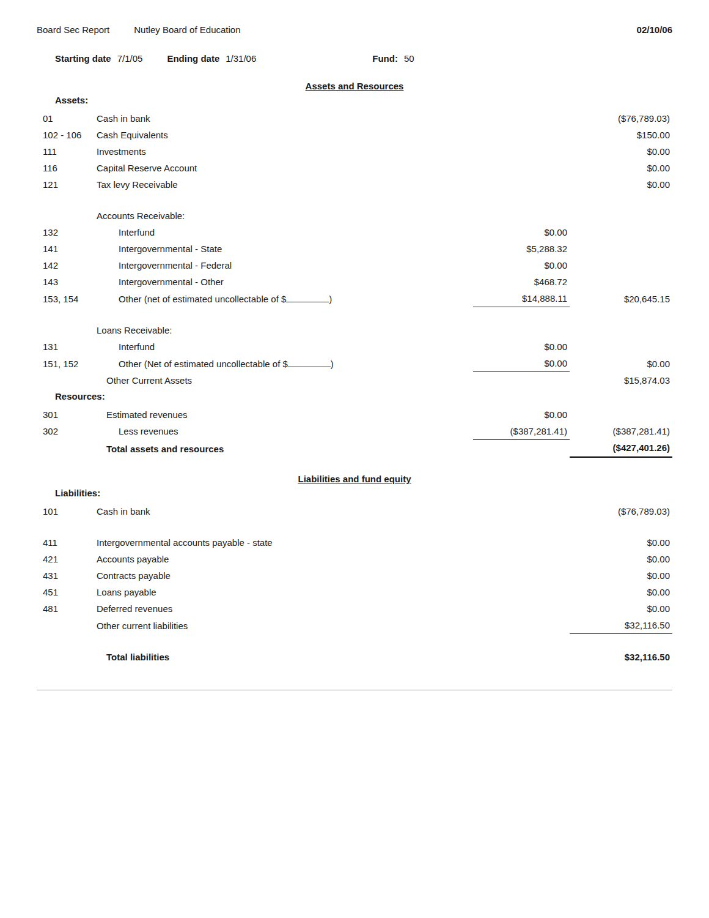Board Sec Report Nutley Board of Education
02/10/06
Starting date 7/1/05 Ending date 1/31/06 Fund: 50
Assets and Resources
Assets:
| 01 | Cash in bank | | ($76,789.03) |
| 102 - 106 | Cash Equivalents | | $150.00 |
| 111 | Investments | | $0.00 |
| 116 | Capital Reserve Account | | $0.00 |
| 121 | Tax levy Receivable | | $0.00 |
| | Accounts Receivable: | | |
| 132 | Interfund | $0.00 | |
| 141 | Intergovernmental - State | $5,288.32 | |
| 142 | Intergovernmental - Federal | $0.00 | |
| 143 | Intergovernmental - Other | $468.72 | |
| 153, 154 | Other (net of estimated uncollectable of $ ) | $14,888.11 | $20,645.15 |
| | Loans Receivable: | | |
| 131 | Interfund | $0.00 | |
| 151, 152 | Other (Net of estimated uncollectable of $ ) | $0.00 | $0.00 |
| | Other Current Assets | | $15,874.03 |
Resources:
| 301 | Estimated revenues | $0.00 | |
| 302 | Less revenues | ($387,281.41) | ($387,281.41) |
| | Total assets and resources | | ($427,401.26) |
Liabilities and fund equity
Liabilities:
| 101 | Cash in bank | | ($76,789.03) |
| 411 | Intergovernmental accounts payable - state | | $0.00 |
| 421 | Accounts payable | | $0.00 |
| 431 | Contracts payable | | $0.00 |
| 451 | Loans payable | | $0.00 |
| 481 | Deferred revenues | | $0.00 |
| | Other current liabilities | | $32,116.50 |
| | Total liabilities | | $32,116.50 |